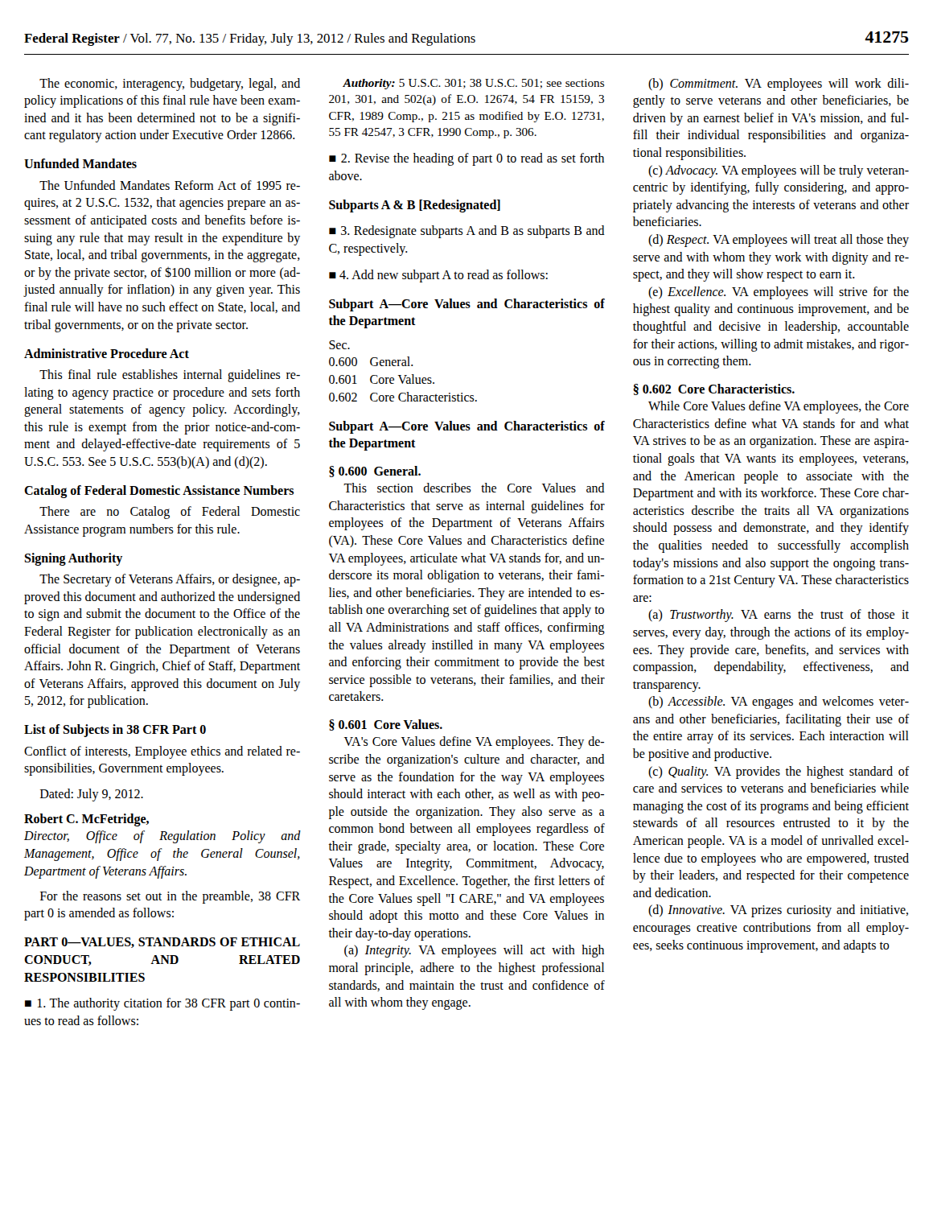Federal Register / Vol. 77, No. 135 / Friday, July 13, 2012 / Rules and Regulations
41275
The economic, interagency, budgetary, legal, and policy implications of this final rule have been examined and it has been determined not to be a significant regulatory action under Executive Order 12866.
Unfunded Mandates
The Unfunded Mandates Reform Act of 1995 requires, at 2 U.S.C. 1532, that agencies prepare an assessment of anticipated costs and benefits before issuing any rule that may result in the expenditure by State, local, and tribal governments, in the aggregate, or by the private sector, of $100 million or more (adjusted annually for inflation) in any given year. This final rule will have no such effect on State, local, and tribal governments, or on the private sector.
Administrative Procedure Act
This final rule establishes internal guidelines relating to agency practice or procedure and sets forth general statements of agency policy. Accordingly, this rule is exempt from the prior notice-and-comment and delayed-effective-date requirements of 5 U.S.C. 553. See 5 U.S.C. 553(b)(A) and (d)(2).
Catalog of Federal Domestic Assistance Numbers
There are no Catalog of Federal Domestic Assistance program numbers for this rule.
Signing Authority
The Secretary of Veterans Affairs, or designee, approved this document and authorized the undersigned to sign and submit the document to the Office of the Federal Register for publication electronically as an official document of the Department of Veterans Affairs. John R. Gingrich, Chief of Staff, Department of Veterans Affairs, approved this document on July 5, 2012, for publication.
List of Subjects in 38 CFR Part 0
Conflict of interests, Employee ethics and related responsibilities, Government employees.
Dated: July 9, 2012.
Robert C. McFetridge,
Director, Office of Regulation Policy and Management, Office of the General Counsel, Department of Veterans Affairs.
For the reasons set out in the preamble, 38 CFR part 0 is amended as follows:
PART 0—VALUES, STANDARDS OF ETHICAL CONDUCT, AND RELATED RESPONSIBILITIES
■ 1. The authority citation for 38 CFR part 0 continues to read as follows:
Authority: 5 U.S.C. 301; 38 U.S.C. 501; see sections 201, 301, and 502(a) of E.O. 12674, 54 FR 15159, 3 CFR, 1989 Comp., p. 215 as modified by E.O. 12731, 55 FR 42547, 3 CFR, 1990 Comp., p. 306.
■ 2. Revise the heading of part 0 to read as set forth above.
Subparts A & B [Redesignated]
■ 3. Redesignate subparts A and B as subparts B and C, respectively.
■ 4. Add new subpart A to read as follows:
Subpart A—Core Values and Characteristics of the Department
Sec. 0.600 General. 0.601 Core Values. 0.602 Core Characteristics.
Subpart A—Core Values and Characteristics of the Department
§ 0.600 General.
This section describes the Core Values and Characteristics that serve as internal guidelines for employees of the Department of Veterans Affairs (VA). These Core Values and Characteristics define VA employees, articulate what VA stands for, and underscore its moral obligation to veterans, their families, and other beneficiaries. They are intended to establish one overarching set of guidelines that apply to all VA Administrations and staff offices, confirming the values already instilled in many VA employees and enforcing their commitment to provide the best service possible to veterans, their families, and their caretakers.
§ 0.601 Core Values.
VA's Core Values define VA employees. They describe the organization's culture and character, and serve as the foundation for the way VA employees should interact with each other, as well as with people outside the organization. They also serve as a common bond between all employees regardless of their grade, specialty area, or location. These Core Values are Integrity, Commitment, Advocacy, Respect, and Excellence. Together, the first letters of the Core Values spell ''I CARE,'' and VA employees should adopt this motto and these Core Values in their day-to-day operations.
(a) Integrity. VA employees will act with high moral principle, adhere to the highest professional standards, and maintain the trust and confidence of all with whom they engage.
(b) Commitment. VA employees will work diligently to serve veterans and other beneficiaries, be driven by an earnest belief in VA's mission, and fulfill their individual responsibilities and organizational responsibilities.
(c) Advocacy. VA employees will be truly veteran-centric by identifying, fully considering, and appropriately advancing the interests of veterans and other beneficiaries.
(d) Respect. VA employees will treat all those they serve and with whom they work with dignity and respect, and they will show respect to earn it.
(e) Excellence. VA employees will strive for the highest quality and continuous improvement, and be thoughtful and decisive in leadership, accountable for their actions, willing to admit mistakes, and rigorous in correcting them.
§ 0.602 Core Characteristics.
While Core Values define VA employees, the Core Characteristics define what VA stands for and what VA strives to be as an organization. These are aspirational goals that VA wants its employees, veterans, and the American people to associate with the Department and with its workforce. These Core characteristics describe the traits all VA organizations should possess and demonstrate, and they identify the qualities needed to successfully accomplish today's missions and also support the ongoing transformation to a 21st Century VA. These characteristics are:
(a) Trustworthy. VA earns the trust of those it serves, every day, through the actions of its employees. They provide care, benefits, and services with compassion, dependability, effectiveness, and transparency.
(b) Accessible. VA engages and welcomes veterans and other beneficiaries, facilitating their use of the entire array of its services. Each interaction will be positive and productive.
(c) Quality. VA provides the highest standard of care and services to veterans and beneficiaries while managing the cost of its programs and being efficient stewards of all resources entrusted to it by the American people. VA is a model of unrivalled excellence due to employees who are empowered, trusted by their leaders, and respected for their competence and dedication.
(d) Innovative. VA prizes curiosity and initiative, encourages creative contributions from all employees, seeks continuous improvement, and adapts to